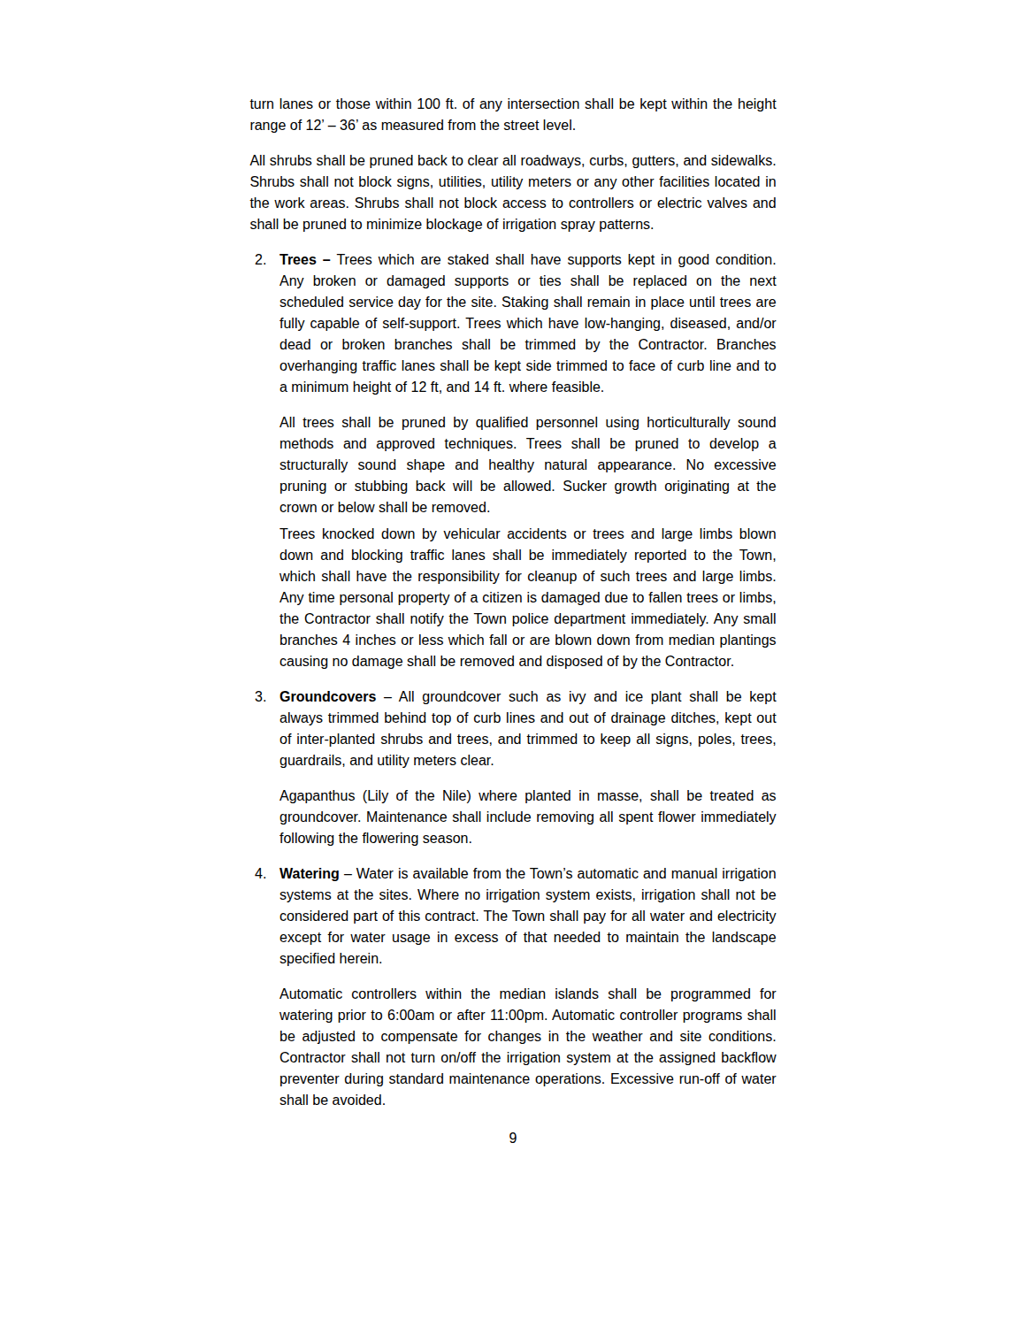turn lanes or those within 100 ft. of any intersection shall be kept within the height range of 12’ – 36’ as measured from the street level.
All shrubs shall be pruned back to clear all roadways, curbs, gutters, and sidewalks. Shrubs shall not block signs, utilities, utility meters or any other facilities located in the work areas. Shrubs shall not block access to controllers or electric valves and shall be pruned to minimize blockage of irrigation spray patterns.
2.
Trees – Trees which are staked shall have supports kept in good condition. Any broken or damaged supports or ties shall be replaced on the next scheduled service day for the site. Staking shall remain in place until trees are fully capable of self-support. Trees which have low-hanging, diseased, and/or dead or broken branches shall be trimmed by the Contractor. Branches overhanging traffic lanes shall be kept side trimmed to face of curb line and to a minimum height of 12 ft, and 14 ft. where feasible.
All trees shall be pruned by qualified personnel using horticulturally sound methods and approved techniques. Trees shall be pruned to develop a structurally sound shape and healthy natural appearance. No excessive pruning or stubbing back will be allowed. Sucker growth originating at the crown or below shall be removed.
Trees knocked down by vehicular accidents or trees and large limbs blown down and blocking traffic lanes shall be immediately reported to the Town, which shall have the responsibility for cleanup of such trees and large limbs. Any time personal property of a citizen is damaged due to fallen trees or limbs, the Contractor shall notify the Town police department immediately. Any small branches 4 inches or less which fall or are blown down from median plantings causing no damage shall be removed and disposed of by the Contractor.
3.
Groundcovers – All groundcover such as ivy and ice plant shall be kept always trimmed behind top of curb lines and out of drainage ditches, kept out of inter-planted shrubs and trees, and trimmed to keep all signs, poles, trees, guardrails, and utility meters clear.
Agapanthus (Lily of the Nile) where planted in masse, shall be treated as groundcover. Maintenance shall include removing all spent flower immediately following the flowering season.
4.
Watering – Water is available from the Town’s automatic and manual irrigation systems at the sites. Where no irrigation system exists, irrigation shall not be considered part of this contract. The Town shall pay for all water and electricity except for water usage in excess of that needed to maintain the landscape specified herein.
Automatic controllers within the median islands shall be programmed for watering prior to 6:00am or after 11:00pm. Automatic controller programs shall be adjusted to compensate for changes in the weather and site conditions. Contractor shall not turn on/off the irrigation system at the assigned backflow preventer during standard maintenance operations. Excessive run-off of water shall be avoided.
9